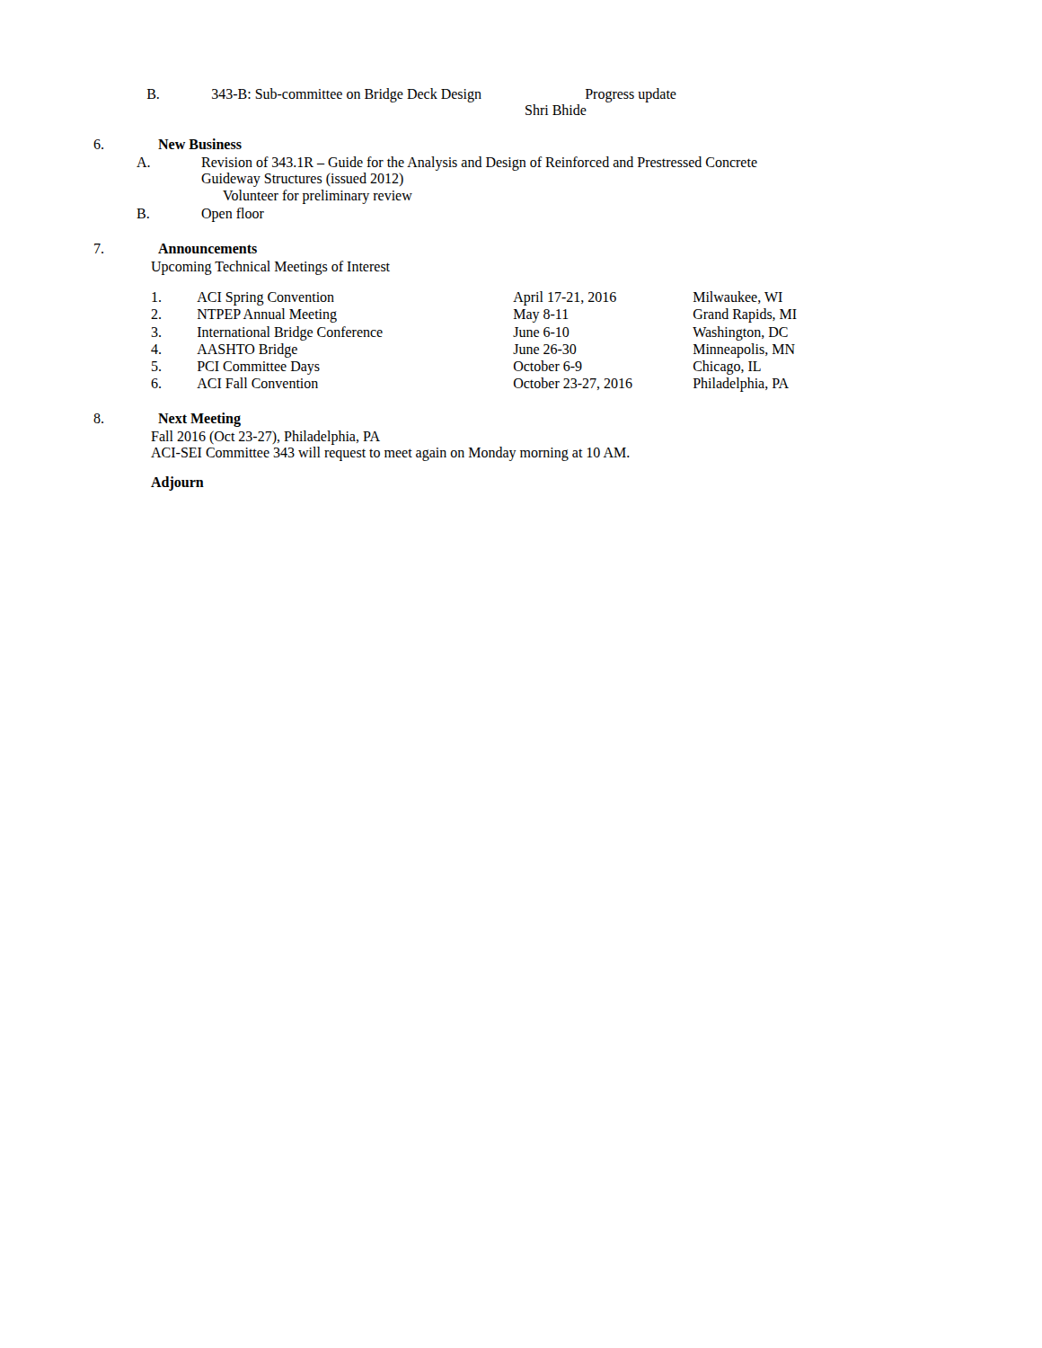B.
343-B: Sub-committee on Bridge Deck Design
Progress update
Shri Bhide
6.
New Business
A.
Revision of 343.1R – Guide for the Analysis and Design of Reinforced and Prestressed Concrete Guideway Structures (issued 2012)
Volunteer for preliminary review
B.
Open floor
7.
Announcements
Upcoming Technical Meetings of Interest
| 1. | ACI Spring Convention | April 17-21, 2016 | Milwaukee, WI |
| 2. | NTPEP Annual Meeting | May 8-11 | Grand Rapids, MI |
| 3. | International Bridge Conference | June 6-10 | Washington, DC |
| 4. | AASHTO Bridge | June 26-30 | Minneapolis, MN |
| 5. | PCI Committee Days | October 6-9 | Chicago, IL |
| 6. | ACI Fall Convention | October 23-27, 2016 | Philadelphia, PA |
8.
Next Meeting
Fall 2016 (Oct 23-27), Philadelphia, PA
ACI-SEI Committee 343 will request to meet again on Monday morning at 10 AM.
Adjourn